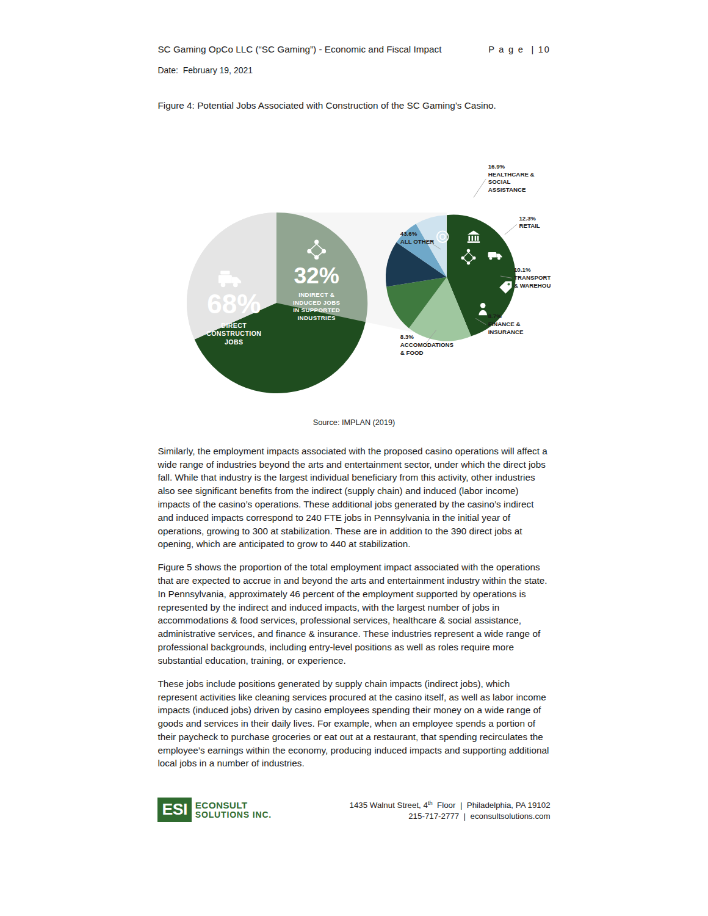SC Gaming OpCo LLC (“SC Gaming”) - Economic and Fiscal Impact
P a g e | 10
Date: February 19, 2021
Figure 4: Potential Jobs Associated with Construction of the SC Gaming’s Casino.
68% DIRECT CONSTRUCTION JOBS 32% INDIRECT & INDUCED JOBS IN SUPPORTED INDUSTRIES 16.9% HEALTHCARE & SOCIAL ASSISTANCE 12.3% RETAIL 10.1% TRANSPORTATION & WAREHOUSING 8.7% FINANCE & INSURANCE 8.3% ACCOMODATIONS & FOOD 43.6% ALL OTHER
Source: IMPLAN (2019)
Similarly, the employment impacts associated with the proposed casino operations will affect a wide range of industries beyond the arts and entertainment sector, under which the direct jobs fall. While that industry is the largest individual beneficiary from this activity, other industries also see significant benefits from the indirect (supply chain) and induced (labor income) impacts of the casino’s operations. These additional jobs generated by the casino’s indirect and induced impacts correspond to 240 FTE jobs in Pennsylvania in the initial year of operations, growing to 300 at stabilization. These are in addition to the 390 direct jobs at opening, which are anticipated to grow to 440 at stabilization.
Figure 5 shows the proportion of the total employment impact associated with the operations that are expected to accrue in and beyond the arts and entertainment industry within the state. In Pennsylvania, approximately 46 percent of the employment supported by operations is represented by the indirect and induced impacts, with the largest number of jobs in accommodations & food services, professional services, healthcare & social assistance, administrative services, and finance & insurance. These industries represent a wide range of professional backgrounds, including entry-level positions as well as roles require more substantial education, training, or experience.
These jobs include positions generated by supply chain impacts (indirect jobs), which represent activities like cleaning services procured at the casino itself, as well as labor income impacts (induced jobs) driven by casino employees spending their money on a wide range of goods and services in their daily lives. For example, when an employee spends a portion of their paycheck to purchase groceries or eat out at a restaurant, that spending recirculates the employee’s earnings within the economy, producing induced impacts and supporting additional local jobs in a number of industries.
ESI
ECONSULT SOLUTIONS INC.
1435 Walnut Street, 4th Floor | Philadelphia, PA 19102
215-717-2777 | econsultsolutions.com